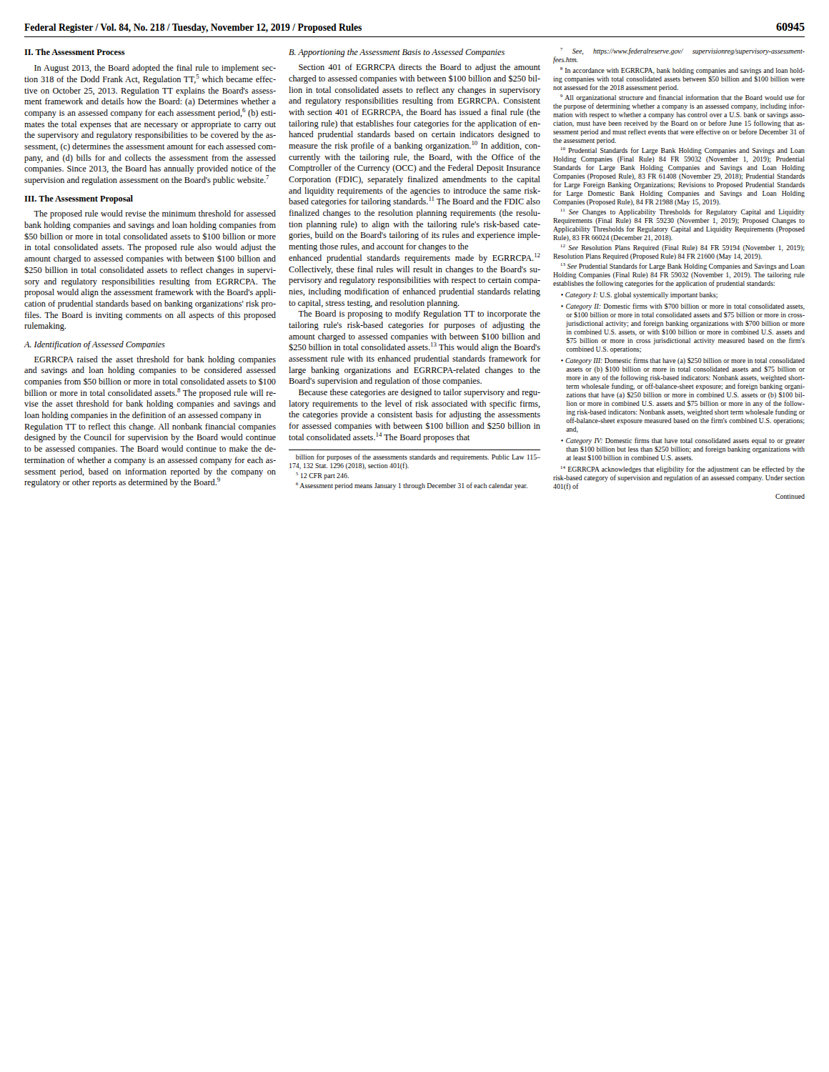Federal Register / Vol. 84, No. 218 / Tuesday, November 12, 2019 / Proposed Rules
60945
II. The Assessment Process
In August 2013, the Board adopted the final rule to implement section 318 of the Dodd Frank Act, Regulation TT,5 which became effective on October 25, 2013. Regulation TT explains the Board's assessment framework and details how the Board: (a) Determines whether a company is an assessed company for each assessment period,6 (b) estimates the total expenses that are necessary or appropriate to carry out the supervisory and regulatory responsibilities to be covered by the assessment, (c) determines the assessment amount for each assessed company, and (d) bills for and collects the assessment from the assessed companies. Since 2013, the Board has annually provided notice of the supervision and regulation assessment on the Board's public website.7
III. The Assessment Proposal
The proposed rule would revise the minimum threshold for assessed bank holding companies and savings and loan holding companies from $50 billion or more in total consolidated assets to $100 billion or more in total consolidated assets. The proposed rule also would adjust the amount charged to assessed companies with between $100 billion and $250 billion in total consolidated assets to reflect changes in supervisory and regulatory responsibilities resulting from EGRRCPA. The proposal would align the assessment framework with the Board's application of prudential standards based on banking organizations' risk profiles. The Board is inviting comments on all aspects of this proposed rulemaking.
A. Identification of Assessed Companies
EGRRCPA raised the asset threshold for bank holding companies and savings and loan holding companies to be considered assessed companies from $50 billion or more in total consolidated assets to $100 billion or more in total consolidated assets.8 The proposed rule will revise the asset threshold for bank holding companies and savings and loan holding companies in the definition of an assessed company in
Regulation TT to reflect this change. All nonbank financial companies designed by the Council for supervision by the Board would continue to be assessed companies. The Board would continue to make the determination of whether a company is an assessed company for each assessment period, based on information reported by the company on regulatory or other reports as determined by the Board.9
B. Apportioning the Assessment Basis to Assessed Companies
Section 401 of EGRRCPA directs the Board to adjust the amount charged to assessed companies with between $100 billion and $250 billion in total consolidated assets to reflect any changes in supervisory and regulatory responsibilities resulting from EGRRCPA. Consistent with section 401 of EGRRCPA, the Board has issued a final rule (the tailoring rule) that establishes four categories for the application of enhanced prudential standards based on certain indicators designed to measure the risk profile of a banking organization.10 In addition, concurrently with the tailoring rule, the Board, with the Office of the Comptroller of the Currency (OCC) and the Federal Deposit Insurance Corporation (FDIC), separately finalized amendments to the capital and liquidity requirements of the agencies to introduce the same risk-based categories for tailoring standards.11 The Board and the FDIC also finalized changes to the resolution planning requirements (the resolution planning rule) to align with the tailoring rule's risk-based categories, build on the Board's tailoring of its rules and experience implementing those rules, and account for changes to the
enhanced prudential standards requirements made by EGRRCPA.12 Collectively, these final rules will result in changes to the Board's supervisory and regulatory responsibilities with respect to certain companies, including modification of enhanced prudential standards relating to capital, stress testing, and resolution planning.
The Board is proposing to modify Regulation TT to incorporate the tailoring rule's risk-based categories for purposes of adjusting the amount charged to assessed companies with between $100 billion and $250 billion in total consolidated assets.13 This would align the Board's assessment rule with its enhanced prudential standards framework for large banking organizations and EGRRCPA-related changes to the Board's supervision and regulation of those companies.
Because these categories are designed to tailor supervisory and regulatory requirements to the level of risk associated with specific firms, the categories provide a consistent basis for adjusting the assessments for assessed companies with between $100 billion and $250 billion in total consolidated assets.14 The Board proposes that
billion for purposes of the assessments standards and requirements. Public Law 115–174, 132 Stat. 1296 (2018), section 401(f).
5 12 CFR part 246.
6 Assessment period means January 1 through December 31 of each calendar year.
7 See, https://www.federalreserve.gov/ supervisionreg/supervisory-assessment-fees.htm.
8 In accordance with EGRRCPA, bank holding companies and savings and loan holding companies with total consolidated assets between $50 billion and $100 billion were not assessed for the 2018 assessment period.
9 All organizational structure and financial information that the Board would use for the purpose of determining whether a company is an assessed company, including information with respect to whether a company has control over a U.S. bank or savings association, must have been received by the Board on or before June 15 following that assessment period and must reflect events that were effective on or before December 31 of the assessment period.
10 Prudential Standards for Large Bank Holding Companies and Savings and Loan Holding Companies (Final Rule) 84 FR 59032 (November 1, 2019); Prudential Standards for Large Bank Holding Companies and Savings and Loan Holding Companies (Proposed Rule), 83 FR 61408 (November 29, 2018); Prudential Standards for Large Foreign Banking Organizations; Revisions to Proposed Prudential Standards for Large Domestic Bank Holding Companies and Savings and Loan Holding Companies (Proposed Rule), 84 FR 21988 (May 15, 2019).
11 See Changes to Applicability Thresholds for Regulatory Capital and Liquidity Requirements (Final Rule) 84 FR 59230 (November 1, 2019); Proposed Changes to Applicability Thresholds for Regulatory Capital and Liquidity Requirements (Proposed Rule), 83 FR 66024 (December 21, 2018).
12 See Resolution Plans Required (Final Rule) 84 FR 59194 (November 1, 2019); Resolution Plans Required (Proposed Rule) 84 FR 21600 (May 14, 2019).
13 See Prudential Standards for Large Bank Holding Companies and Savings and Loan Holding Companies (Final Rule) 84 FR 59032 (November 1, 2019). The tailoring rule establishes the following categories for the application of prudential standards:
Category I: U.S. global systemically important banks;
Category II: Domestic firms with $700 billion or more in total consolidated assets, or $100 billion or more in total consolidated assets and $75 billion or more in cross-jurisdictional activity; and foreign banking organizations with $700 billion or more in combined U.S. assets, or with $100 billion or more in combined U.S. assets and $75 billion or more in cross jurisdictional activity measured based on the firm's combined U.S. operations;
Category III: Domestic firms that have (a) $250 billion or more in total consolidated assets or (b) $100 billion or more in total consolidated assets and $75 billion or more in any of the following risk-based indicators: Nonbank assets, weighted short-term wholesale funding, or off-balance-sheet exposure; and foreign banking organizations that have (a) $250 billion or more in combined U.S. assets or (b) $100 billion or more in combined U.S. assets and $75 billion or more in any of the following risk-based indicators: Nonbank assets, weighted short term wholesale funding or off-balance-sheet exposure measured based on the firm's combined U.S. operations; and,
Category IV: Domestic firms that have total consolidated assets equal to or greater than $100 billion but less than $250 billion; and foreign banking organizations with at least $100 billion in combined U.S. assets.
14 EGRRCPA acknowledges that eligibility for the adjustment can be effected by the risk-based category of supervision and regulation of an assessed company. Under section 401(f) of
Continued